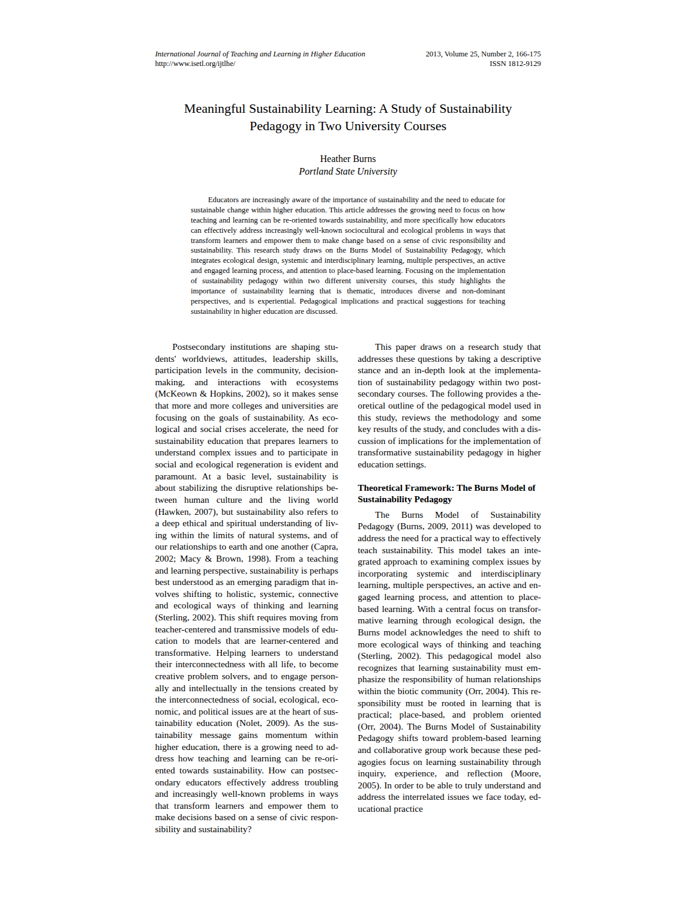International Journal of Teaching and Learning in Higher Education
http://www.isetl.org/ijtlhe/
2013, Volume 25, Number 2, 166-175
ISSN 1812-9129
Meaningful Sustainability Learning: A Study of Sustainability
Pedagogy in Two University Courses
Heather Burns
Portland State University
Educators are increasingly aware of the importance of sustainability and the need to educate for sustainable change within higher education. This article addresses the growing need to focus on how teaching and learning can be re-oriented towards sustainability, and more specifically how educators can effectively address increasingly well-known sociocultural and ecological problems in ways that transform learners and empower them to make change based on a sense of civic responsibility and sustainability. This research study draws on the Burns Model of Sustainability Pedagogy, which integrates ecological design, systemic and interdisciplinary learning, multiple perspectives, an active and engaged learning process, and attention to place-based learning. Focusing on the implementation of sustainability pedagogy within two different university courses, this study highlights the importance of sustainability learning that is thematic, introduces diverse and non-dominant perspectives, and is experiential. Pedagogical implications and practical suggestions for teaching sustainability in higher education are discussed.
Postsecondary institutions are shaping students' worldviews, attitudes, leadership skills, participation levels in the community, decision-making, and interactions with ecosystems (McKeown & Hopkins, 2002), so it makes sense that more and more colleges and universities are focusing on the goals of sustainability. As ecological and social crises accelerate, the need for sustainability education that prepares learners to understand complex issues and to participate in social and ecological regeneration is evident and paramount. At a basic level, sustainability is about stabilizing the disruptive relationships between human culture and the living world (Hawken, 2007), but sustainability also refers to a deep ethical and spiritual understanding of living within the limits of natural systems, and of our relationships to earth and one another (Capra, 2002; Macy & Brown, 1998). From a teaching and learning perspective, sustainability is perhaps best understood as an emerging paradigm that involves shifting to holistic, systemic, connective and ecological ways of thinking and learning (Sterling, 2002). This shift requires moving from teacher-centered and transmissive models of education to models that are learner-centered and transformative. Helping learners to understand their interconnectedness with all life, to become creative problem solvers, and to engage personally and intellectually in the tensions created by the interconnectedness of social, ecological, economic, and political issues are at the heart of sustainability education (Nolet, 2009). As the sustainability message gains momentum within higher education, there is a growing need to address how teaching and learning can be re-oriented towards sustainability. How can postsecondary educators effectively address troubling and increasingly well-known problems in ways that transform learners and empower them to make decisions based on a sense of civic responsibility and sustainability?
This paper draws on a research study that addresses these questions by taking a descriptive stance and an in-depth look at the implementation of sustainability pedagogy within two postsecondary courses. The following provides a theoretical outline of the pedagogical model used in this study, reviews the methodology and some key results of the study, and concludes with a discussion of implications for the implementation of transformative sustainability pedagogy in higher education settings.
Theoretical Framework: The Burns Model of Sustainability Pedagogy
The Burns Model of Sustainability Pedagogy (Burns, 2009, 2011) was developed to address the need for a practical way to effectively teach sustainability. This model takes an integrated approach to examining complex issues by incorporating systemic and interdisciplinary learning, multiple perspectives, an active and engaged learning process, and attention to place-based learning. With a central focus on transformative learning through ecological design, the Burns model acknowledges the need to shift to more ecological ways of thinking and teaching (Sterling, 2002). This pedagogical model also recognizes that learning sustainability must emphasize the responsibility of human relationships within the biotic community (Orr, 2004). This responsibility must be rooted in learning that is practical; place-based, and problem oriented (Orr, 2004). The Burns Model of Sustainability Pedagogy shifts toward problem-based learning and collaborative group work because these pedagogies focus on learning sustainability through inquiry, experience, and reflection (Moore, 2005). In order to be able to truly understand and address the interrelated issues we face today, educational practice